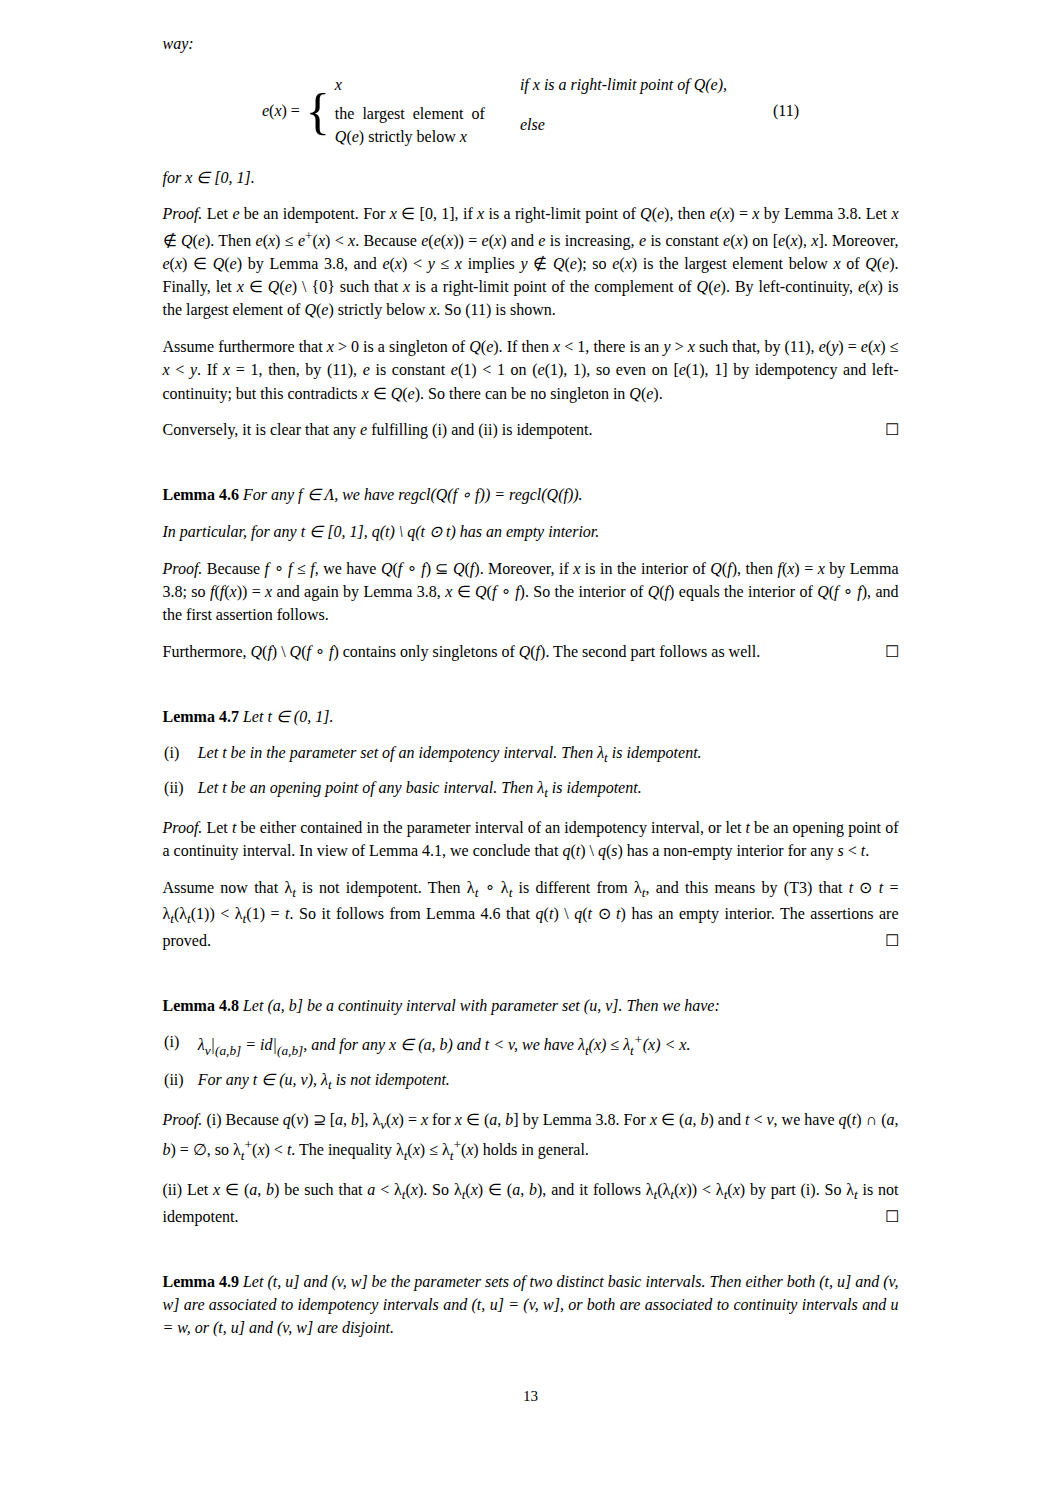way:
e(x) = { x if x is a right-limit point of Q(e), the largest element of
Q(e) strictly below x else
(11)
for x ∈ [0, 1].
Proof. Let e be an idempotent. For x ∈ [0, 1], if x is a right-limit point of Q(e), then e(x) = x by Lemma 3.8. Let x ∉ Q(e). Then e(x) ≤ e+(x) < x. Because e(e(x)) = e(x) and e is increasing, e is constant e(x) on [e(x), x]. Moreover, e(x) ∈ Q(e) by Lemma 3.8, and e(x) < y ≤ x implies y ∉ Q(e); so e(x) is the largest element below x of Q(e). Finally, let x ∈ Q(e) \ {0} such that x is a right-limit point of the complement of Q(e). By left-continuity, e(x) is the largest element of Q(e) strictly below x. So (11) is shown.
Assume furthermore that x > 0 is a singleton of Q(e). If then x < 1, there is an y > x such that, by (11), e(y) = e(x) ≤ x < y. If x = 1, then, by (11), e is constant e(1) < 1 on (e(1), 1), so even on [e(1), 1] by idempotency and left-continuity; but this contradicts x ∈ Q(e). So there can be no singleton in Q(e).
Conversely, it is clear that any e fulfilling (i) and (ii) is idempotent. ☐
Lemma 4.6 For any f ∈ Λ, we have regcl(Q(f ∘ f)) = regcl(Q(f)).
In particular, for any t ∈ [0, 1], q(t) \ q(t ⊙ t) has an empty interior.
Proof. Because f ∘ f ≤ f, we have Q(f ∘ f) ⊆ Q(f). Moreover, if x is in the interior of Q(f), then f(x) = x by Lemma 3.8; so f(f(x)) = x and again by Lemma 3.8, x ∈ Q(f ∘ f). So the interior of Q(f) equals the interior of Q(f ∘ f), and the first assertion follows.
Furthermore, Q(f) \ Q(f ∘ f) contains only singletons of Q(f). The second part follows as well. ☐
Lemma 4.7 Let t ∈ (0, 1].
Let t be in the parameter set of an idempotency interval. Then λt is idempotent.
Let t be an opening point of any basic interval. Then λt is idempotent.
Proof. Let t be either contained in the parameter interval of an idempotency interval, or let t be an opening point of a continuity interval. In view of Lemma 4.1, we conclude that q(t) \ q(s) has a non-empty interior for any s < t.
Assume now that λt is not idempotent. Then λt ∘ λt is different from λt, and this means by (T3) that t ⊙ t = λt(λt(1)) < λt(1) = t. So it follows from Lemma 4.6 that q(t) \ q(t ⊙ t) has an empty interior. The assertions are proved. ☐
Lemma 4.8 Let (a, b] be a continuity interval with parameter set (u, v]. Then we have:
λv|(a,b] = id|(a,b], and for any x ∈ (a, b) and t < v, we have λt(x) ≤ λt+(x) < x.
For any t ∈ (u, v), λt is not idempotent.
Proof. (i) Because q(v) ⊇ [a, b], λv(x) = x for x ∈ (a, b] by Lemma 3.8. For x ∈ (a, b) and t < v, we have q(t) ∩ (a, b) = ∅, so λt+(x) < t. The inequality λt(x) ≤ λt+(x) holds in general.
(ii) Let x ∈ (a, b) be such that a < λt(x). So λt(x) ∈ (a, b), and it follows λt(λt(x)) < λt(x) by part (i). So λt is not idempotent. ☐
Lemma 4.9 Let (t, u] and (v, w] be the parameter sets of two distinct basic intervals. Then either both (t, u] and (v, w] are associated to idempotency intervals and (t, u] = (v, w], or both are associated to continuity intervals and u = w, or (t, u] and (v, w] are disjoint.
13